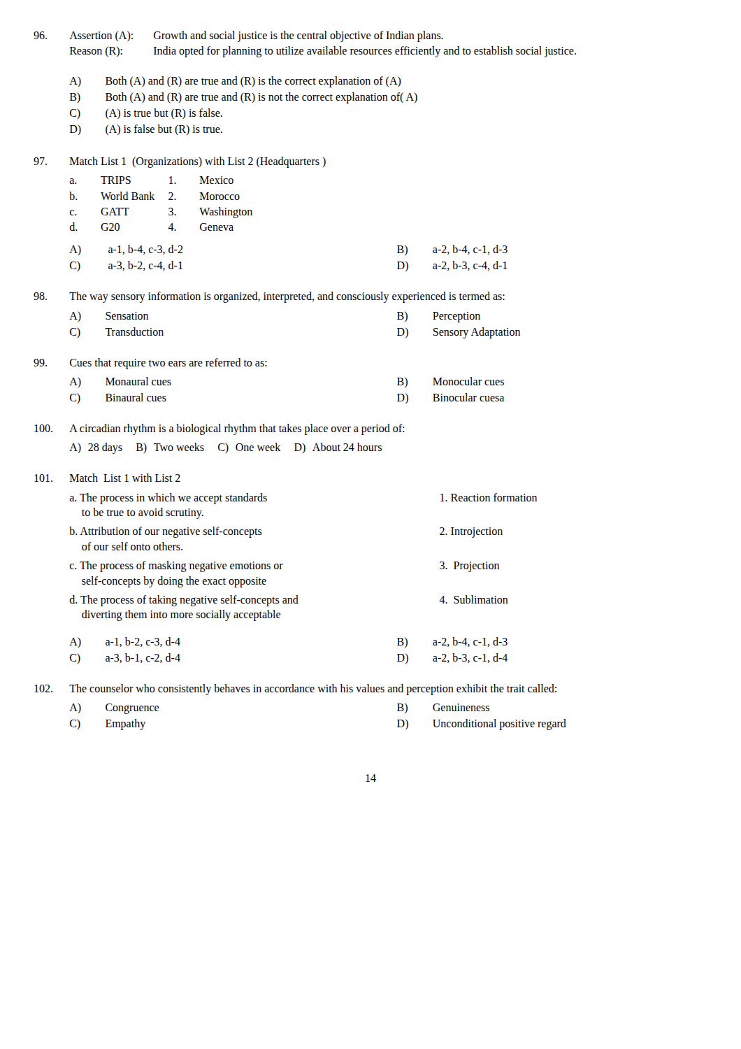96.
Assertion (A):
Growth and social justice is the central objective of Indian plans.
Reason (R):
India opted for planning to utilize available resources efficiently and to establish social justice.
A) Both (A) and (R) are true and (R) is the correct explanation of (A)
B) Both (A) and (R) are true and (R) is not the correct explanation of( A)
C)(A) is true but (R) is false.
D)(A) is false but (R) is true.
97.
Match List 1 (Organizations) with List 2 (Headquarters )
| a. | TRIPS | 1. | Mexico |
| b. | World Bank | 2. | Morocco |
| c. | GATT | 3. | Washington |
| d. | G20 | 4. | Geneva |
A) a-1, b-4, c-3, d-2
B) a-2, b-4, c-1, d-3
C) a-3, b-2, c-4, d-1
D) a-2, b-3, c-4, d-1
98.
The way sensory information is organized, interpreted, and consciously experienced is termed as:
A) Sensation
B) Perception
C) Transduction
D) Sensory Adaptation
99.
Cues that require two ears are referred to as:
A) Monaural cues
B) Monocular cues
C) Binaural cues
D) Binocular cuesa
100.
A circadian rhythm is a biological rhythm that takes place over a period of:
A) 28 days
B) Two weeks
C) One week
D) About 24 hours
101.
Match List 1 with List 2
| a. The process in which we accept standards to be true to avoid scrutiny. | 1. Reaction formation |
| b. Attribution of our negative self-concepts of our self onto others. | 2. Introjection |
| c. The process of masking negative emotions or self-concepts by doing the exact opposite | 3. Projection |
| d. The process of taking negative self-concepts and diverting them into more socially acceptable | 4. Sublimation |
A) a-1, b-2, c-3, d-4
B) a-2, b-4, c-1, d-3
C) a-3, b-1, c-2, d-4
D) a-2, b-3, c-1, d-4
102.
The counselor who consistently behaves in accordance with his values and perception exhibit the trait called:
A) Congruence
B) Genuineness
C) Empathy
D) Unconditional positive regard
14